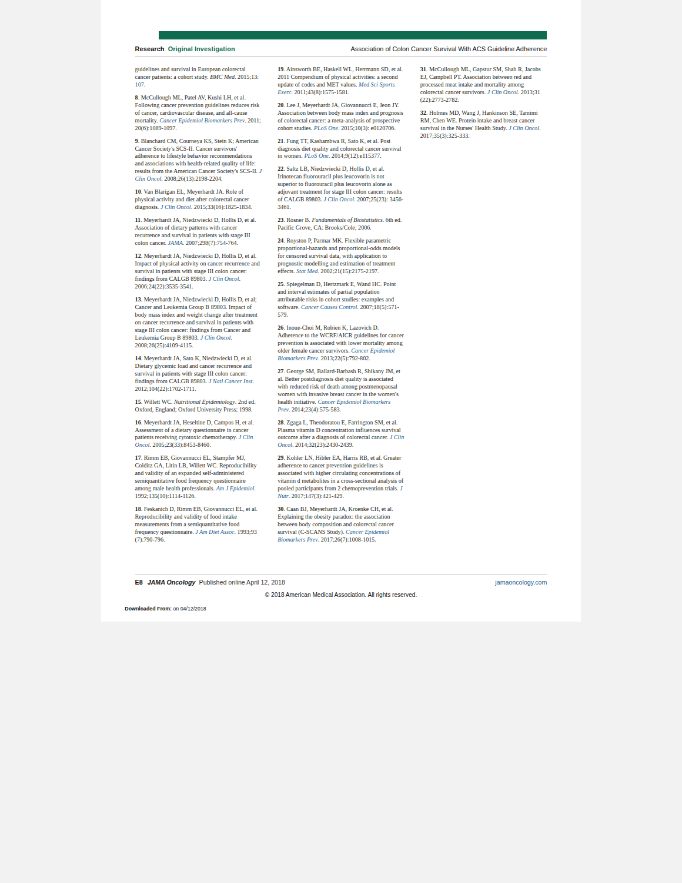Research Original Investigation
Association of Colon Cancer Survival With ACS Guideline Adherence
guidelines and survival in European colorectal cancer patients: a cohort study. BMC Med. 2015;13: 107.
8. McCullough ML, Patel AV, Kushi LH, et al. Following cancer prevention guidelines reduces risk of cancer, cardiovascular disease, and all-cause mortality. Cancer Epidemiol Biomarkers Prev. 2011; 20(6):1089-1097.
9. Blanchard CM, Courneya KS, Stein K; American Cancer Society's SCS-II. Cancer survivors' adherence to lifestyle behavior recommendations and associations with health-related quality of life: results from the American Cancer Society's SCS-II. J Clin Oncol. 2008;26(13):2198-2204.
10. Van Blarigan EL, Meyerhardt JA. Role of physical activity and diet after colorectal cancer diagnosis. J Clin Oncol. 2015;33(16):1825-1834.
11. Meyerhardt JA, Niedzwiecki D, Hollis D, et al. Association of dietary patterns with cancer recurrence and survival in patients with stage III colon cancer. JAMA. 2007;298(7):754-764.
12. Meyerhardt JA, Niedzwiecki D, Hollis D, et al. Impact of physical activity on cancer recurrence and survival in patients with stage III colon cancer: findings from CALGB 89803. J Clin Oncol. 2006;24(22):3535-3541.
13. Meyerhardt JA, Niedzwiecki D, Hollis D, et al; Cancer and Leukemia Group B 89803. Impact of body mass index and weight change after treatment on cancer recurrence and survival in patients with stage III colon cancer: findings from Cancer and Leukemia Group B 89803. J Clin Oncol. 2008;26(25):4109-4115.
14. Meyerhardt JA, Sato K, Niedzwiecki D, et al. Dietary glycemic load and cancer recurrence and survival in patients with stage III colon cancer: findings from CALGB 89803. J Natl Cancer Inst. 2012;104(22):1702-1711.
15. Willett WC. Nutritional Epidemiology. 2nd ed. Oxford, England; Oxford University Press; 1998.
16. Meyerhardt JA, Heseltine D, Campos H, et al. Assessment of a dietary questionnaire in cancer patients receiving cytotoxic chemotherapy. J Clin Oncol. 2005;23(33):8453-8460.
17. Rimm EB, Giovannucci EL, Stampfer MJ, Colditz GA, Litin LB, Willett WC. Reproducibility and validity of an expanded self-administered semiquantitative food frequency questionnaire among male health professionals. Am J Epidemiol. 1992;135(10):1114-1126.
18. Feskanich D, Rimm EB, Giovannucci EL, et al. Reproducibility and validity of food intake measurements from a semiquantitative food frequency questionnaire. J Am Diet Assoc. 1993;93 (7):790-796.
19. Ainsworth BE, Haskell WL, Herrmann SD, et al. 2011 Compendium of physical activities: a second update of codes and MET values. Med Sci Sports Exerc. 2011;43(8):1575-1581.
20. Lee J, Meyerhardt JA, Giovannucci E, Jeon JY. Association between body mass index and prognosis of colorectal cancer: a meta-analysis of prospective cohort studies. PLoS One. 2015;10(3): e0120706.
21. Fung TT, Kashambwa R, Sato K, et al. Post diagnosis diet quality and colorectal cancer survival in women. PLoS One. 2014;9(12):e115377.
22. Saltz LB, Niedzwiecki D, Hollis D, et al. Irinotecan fluorouracil plus leucovorin is not superior to fluorouracil plus leucovorin alone as adjuvant treatment for stage III colon cancer: results of CALGB 89803. J Clin Oncol. 2007;25(23): 3456-3461.
23. Rosner B. Fundamentals of Biostatistics. 6th ed. Pacific Grove, CA: Brooks/Cole; 2006.
24. Royston P, Parmar MK. Flexible parametric proportional-hazards and proportional-odds models for censored survival data, with application to prognostic modelling and estimation of treatment effects. Stat Med. 2002;21(15):2175-2197.
25. Spiegelman D, Hertzmark E, Wand HC. Point and interval estimates of partial population attributable risks in cohort studies: examples and software. Cancer Causes Control. 2007;18(5):571-579.
26. Inoue-Choi M, Robien K, Lazovich D. Adherence to the WCRF/AICR guidelines for cancer prevention is associated with lower mortality among older female cancer survivors. Cancer Epidemiol Biomarkers Prev. 2013;22(5):792-802.
27. George SM, Ballard-Barbash R, Shikany JM, et al. Better postdiagnosis diet quality is associated with reduced risk of death among postmenopausal women with invasive breast cancer in the women's health initiative. Cancer Epidemiol Biomarkers Prev. 2014;23(4):575-583.
28. Zgaga L, Theodoratou E, Farrington SM, et al. Plasma vitamin D concentration influences survival outcome after a diagnosis of colorectal cancer. J Clin Oncol. 2014;32(23):2430-2439.
29. Kohler LN, Hibler EA, Harris RB, et al. Greater adherence to cancer prevention guidelines is associated with higher circulating concentrations of vitamin d metabolites in a cross-sectional analysis of pooled participants from 2 chemoprevention trials. J Nutr. 2017;147(3):421-429.
30. Caan BJ, Meyerhardt JA, Kroenke CH, et al. Explaining the obesity paradox: the association between body composition and colorectal cancer survival (C-SCANS Study). Cancer Epidemiol Biomarkers Prev. 2017;26(7):1008-1015.
31. McCullough ML, Gapstur SM, Shah R, Jacobs EJ, Campbell PT. Association between red and processed meat intake and mortality among colorectal cancer survivors. J Clin Oncol. 2013;31 (22):2773-2782.
32. Holmes MD, Wang J, Hankinson SE, Tamimi RM, Chen WE. Protein intake and breast cancer survival in the Nurses' Health Study. J Clin Oncol. 2017;35(3):325-333.
E8 JAMA Oncology Published online April 12, 2018
jamaoncology.com
© 2018 American Medical Association. All rights reserved.
Downloaded From: on 04/12/2018